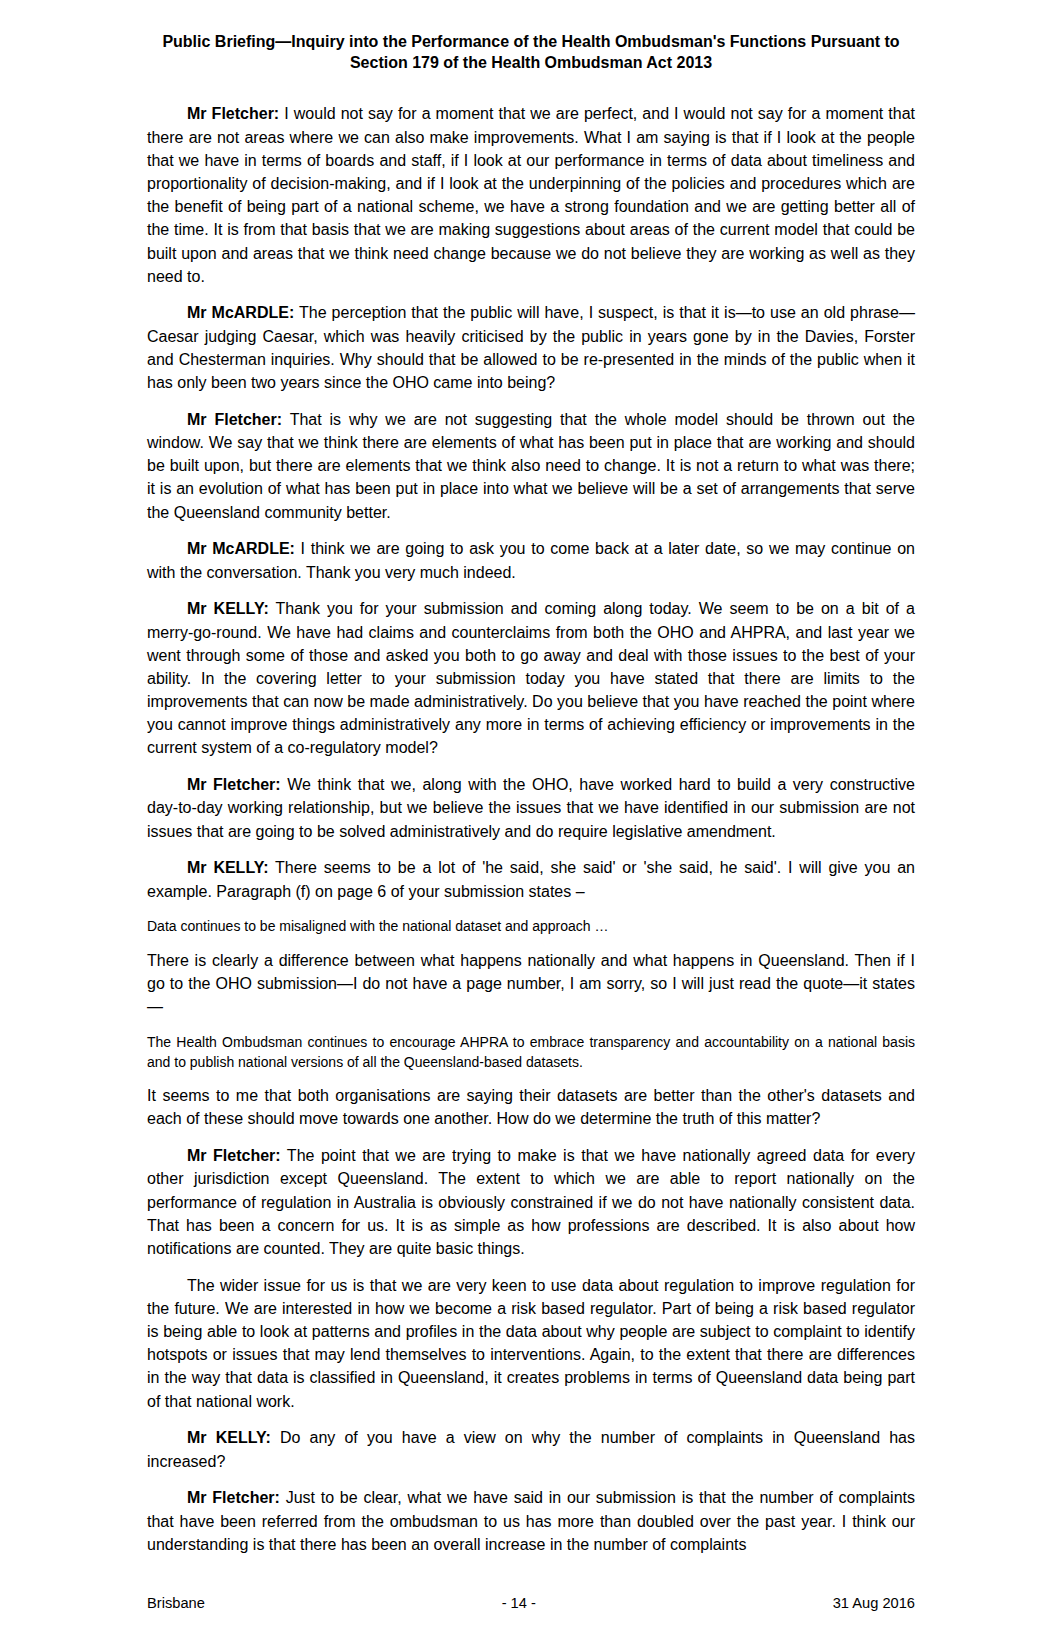Public Briefing—Inquiry into the Performance of the Health Ombudsman's Functions Pursuant to
Section 179 of the Health Ombudsman Act 2013
Mr Fletcher: I would not say for a moment that we are perfect, and I would not say for a moment that there are not areas where we can also make improvements. What I am saying is that if I look at the people that we have in terms of boards and staff, if I look at our performance in terms of data about timeliness and proportionality of decision-making, and if I look at the underpinning of the policies and procedures which are the benefit of being part of a national scheme, we have a strong foundation and we are getting better all of the time. It is from that basis that we are making suggestions about areas of the current model that could be built upon and areas that we think need change because we do not believe they are working as well as they need to.
Mr McARDLE: The perception that the public will have, I suspect, is that it is—to use an old phrase—Caesar judging Caesar, which was heavily criticised by the public in years gone by in the Davies, Forster and Chesterman inquiries. Why should that be allowed to be re-presented in the minds of the public when it has only been two years since the OHO came into being?
Mr Fletcher: That is why we are not suggesting that the whole model should be thrown out the window. We say that we think there are elements of what has been put in place that are working and should be built upon, but there are elements that we think also need to change. It is not a return to what was there; it is an evolution of what has been put in place into what we believe will be a set of arrangements that serve the Queensland community better.
Mr McARDLE: I think we are going to ask you to come back at a later date, so we may continue on with the conversation. Thank you very much indeed.
Mr KELLY: Thank you for your submission and coming along today. We seem to be on a bit of a merry-go-round. We have had claims and counterclaims from both the OHO and AHPRA, and last year we went through some of those and asked you both to go away and deal with those issues to the best of your ability. In the covering letter to your submission today you have stated that there are limits to the improvements that can now be made administratively. Do you believe that you have reached the point where you cannot improve things administratively any more in terms of achieving efficiency or improvements in the current system of a co-regulatory model?
Mr Fletcher: We think that we, along with the OHO, have worked hard to build a very constructive day-to-day working relationship, but we believe the issues that we have identified in our submission are not issues that are going to be solved administratively and do require legislative amendment.
Mr KELLY: There seems to be a lot of 'he said, she said' or 'she said, he said'. I will give you an example. Paragraph (f) on page 6 of your submission states –
Data continues to be misaligned with the national dataset and approach …
There is clearly a difference between what happens nationally and what happens in Queensland. Then if I go to the OHO submission—I do not have a page number, I am sorry, so I will just read the quote—it states—
The Health Ombudsman continues to encourage AHPRA to embrace transparency and accountability on a national basis and to publish national versions of all the Queensland-based datasets.
It seems to me that both organisations are saying their datasets are better than the other's datasets and each of these should move towards one another. How do we determine the truth of this matter?
Mr Fletcher: The point that we are trying to make is that we have nationally agreed data for every other jurisdiction except Queensland. The extent to which we are able to report nationally on the performance of regulation in Australia is obviously constrained if we do not have nationally consistent data. That has been a concern for us. It is as simple as how professions are described. It is also about how notifications are counted. They are quite basic things.
The wider issue for us is that we are very keen to use data about regulation to improve regulation for the future. We are interested in how we become a risk based regulator. Part of being a risk based regulator is being able to look at patterns and profiles in the data about why people are subject to complaint to identify hotspots or issues that may lend themselves to interventions. Again, to the extent that there are differences in the way that data is classified in Queensland, it creates problems in terms of Queensland data being part of that national work.
Mr KELLY: Do any of you have a view on why the number of complaints in Queensland has increased?
Mr Fletcher: Just to be clear, what we have said in our submission is that the number of complaints that have been referred from the ombudsman to us has more than doubled over the past year. I think our understanding is that there has been an overall increase in the number of complaints
Brisbane - 14 - 31 Aug 2016